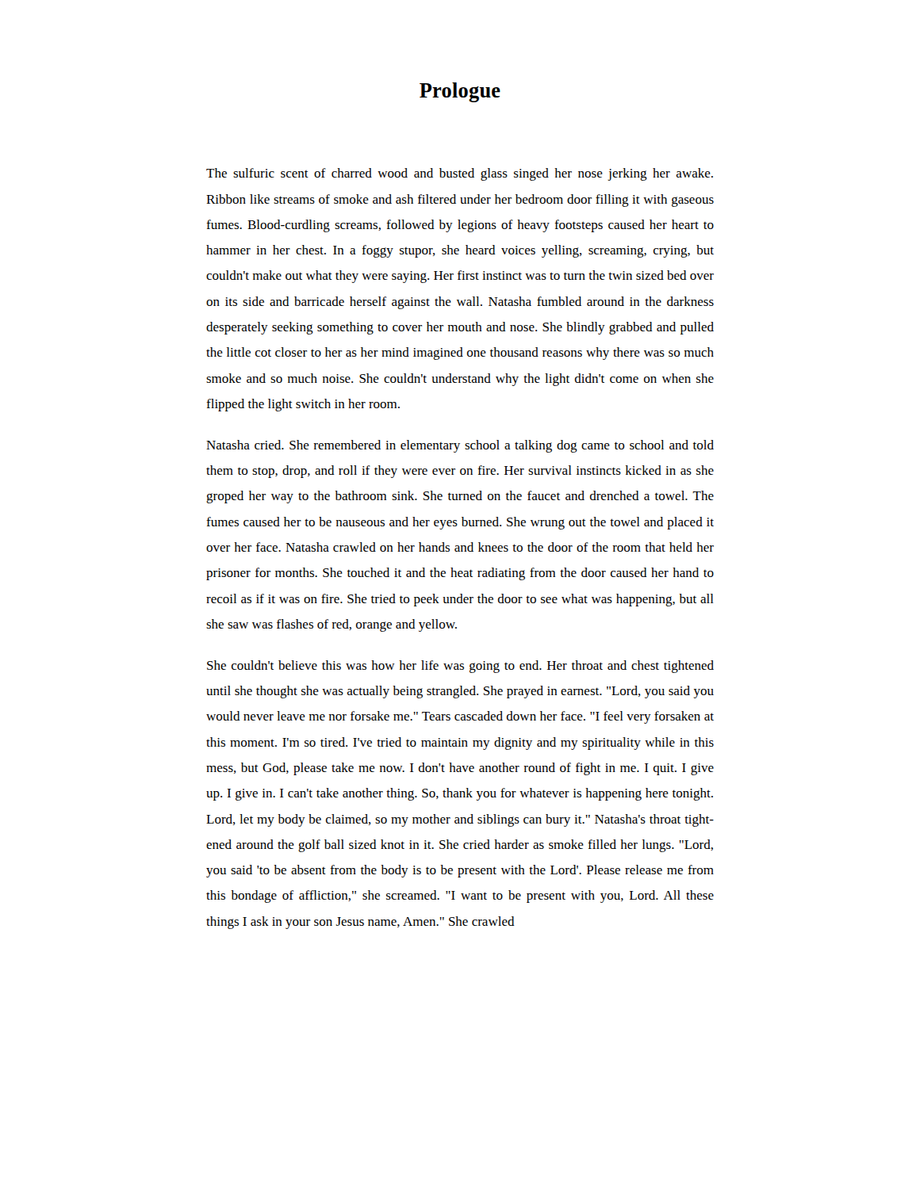Prologue
The sulfuric scent of charred wood and busted glass singed her nose jerking her awake. Ribbon like streams of smoke and ash filtered under her bedroom door filling it with gaseous fumes. Blood-curdling screams, followed by legions of heavy footsteps caused her heart to hammer in her chest. In a foggy stupor, she heard voices yelling, screaming, crying, but couldn't make out what they were saying. Her first instinct was to turn the twin sized bed over on its side and barricade herself against the wall. Natasha fumbled around in the darkness desperately seeking something to cover her mouth and nose. She blindly grabbed and pulled the little cot closer to her as her mind imagined one thousand reasons why there was so much smoke and so much noise. She couldn't understand why the light didn't come on when she flipped the light switch in her room.
Natasha cried. She remembered in elementary school a talking dog came to school and told them to stop, drop, and roll if they were ever on fire. Her survival instincts kicked in as she groped her way to the bathroom sink. She turned on the faucet and drenched a towel. The fumes caused her to be nauseous and her eyes burned. She wrung out the towel and placed it over her face. Natasha crawled on her hands and knees to the door of the room that held her prisoner for months. She touched it and the heat radiating from the door caused her hand to recoil as if it was on fire. She tried to peek under the door to see what was happening, but all she saw was flashes of red, orange and yellow.
She couldn't believe this was how her life was going to end. Her throat and chest tightened until she thought she was actually being strangled. She prayed in earnest. "Lord, you said you would never leave me nor forsake me." Tears cascaded down her face. "I feel very forsaken at this moment. I'm so tired. I've tried to maintain my dignity and my spirituality while in this mess, but God, please take me now. I don't have another round of fight in me. I quit. I give up. I give in. I can't take another thing. So, thank you for whatever is happening here tonight. Lord, let my body be claimed, so my mother and siblings can bury it." Natasha's throat tightened around the golf ball sized knot in it. She cried harder as smoke filled her lungs. "Lord, you said 'to be absent from the body is to be present with the Lord'. Please release me from this bondage of affliction," she screamed. "I want to be present with you, Lord. All these things I ask in your son Jesus name, Amen." She crawled